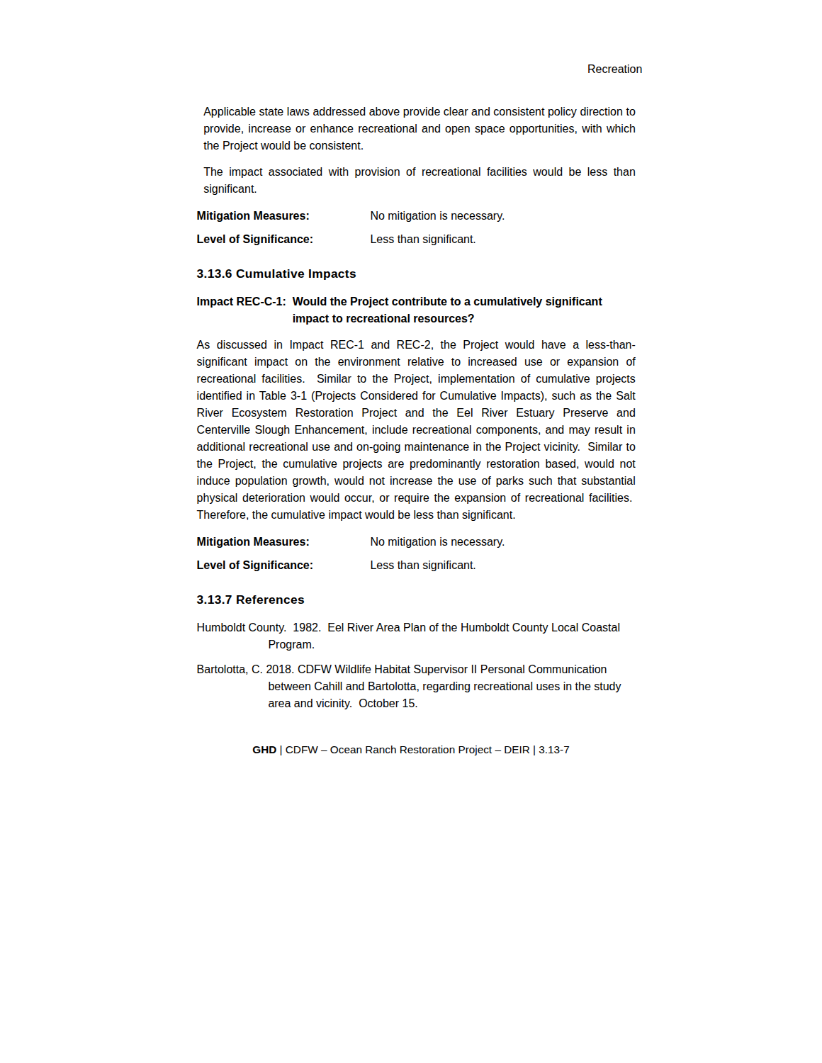Recreation
Applicable state laws addressed above provide clear and consistent policy direction to provide, increase or enhance recreational and open space opportunities, with which the Project would be consistent.
The impact associated with provision of recreational facilities would be less than significant.
Mitigation Measures:
No mitigation is necessary.
Level of Significance:
Less than significant.
3.13.6 Cumulative Impacts
Impact REC-C-1: Would the Project contribute to a cumulatively significant impact to recreational resources?
As discussed in Impact REC-1 and REC-2, the Project would have a less-than-significant impact on the environment relative to increased use or expansion of recreational facilities. Similar to the Project, implementation of cumulative projects identified in Table 3-1 (Projects Considered for Cumulative Impacts), such as the Salt River Ecosystem Restoration Project and the Eel River Estuary Preserve and Centerville Slough Enhancement, include recreational components, and may result in additional recreational use and on-going maintenance in the Project vicinity. Similar to the Project, the cumulative projects are predominantly restoration based, would not induce population growth, would not increase the use of parks such that substantial physical deterioration would occur, or require the expansion of recreational facilities. Therefore, the cumulative impact would be less than significant.
Mitigation Measures:
No mitigation is necessary.
Level of Significance:
Less than significant.
3.13.7 References
Humboldt County. 1982. Eel River Area Plan of the Humboldt County Local Coastal Program.
Bartolotta, C. 2018. CDFW Wildlife Habitat Supervisor II Personal Communication between Cahill and Bartolotta, regarding recreational uses in the study area and vicinity. October 15.
GHD | CDFW – Ocean Ranch Restoration Project – DEIR | 3.13-7